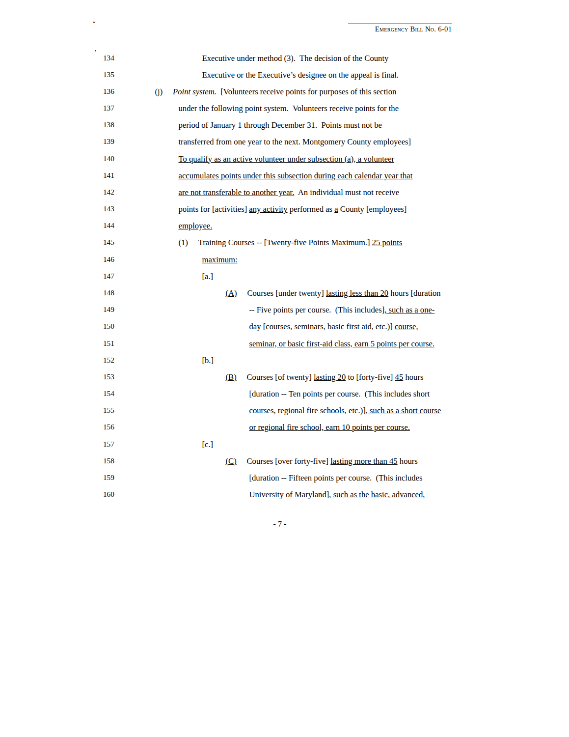“
,
Emergency Bill No. 6-01
| 134 | Executive under method (3). The decision of the County |
| 135 | Executive or the Executive’s designee on the appeal is final. |
| 136 | (j) Point system. [Volunteers receive points for purposes of this section |
| 137 | under the following point system. Volunteers receive points for the |
| 138 | period of January 1 through December 31. Points must not be |
| 139 | transferred from one year to the next. Montgomery County employees] |
| 140 | To qualify as an active volunteer under subsection (a), a volunteer |
| 141 | accumulates points under this subsection during each calendar year that |
| 142 | are not transferable to another year. An individual must not receive |
| 143 | points for [activities] any activity performed as a County [employees] |
| 144 | employee. |
| 145 | (1) Training Courses -- [Twenty-five Points Maximum.] 25 points |
| 146 | maximum : |
| 147 | [a.] |
| 148 | (A) Courses [under twenty] lasting less than 20 hours [duration |
| 149 | -- Five points per course. (This includes] , such as a one- |
| 150 | day [courses, seminars, basic first aid, etc.)] course, |
| 151 | seminar, or basic first-aid class, earn 5 points per course. |
| 152 | [b.] |
| 153 | (B) Courses [of twenty] lasting 20 to [forty-five] 45 hours |
| 154 | [duration -- Ten points per course. (This includes short |
| 155 | courses, regional fire schools, etc.)] , such as a short course |
| 156 | or regional fire school, earn 10 points per course. |
| 157 | [c.] |
| 158 | (C) Courses [over forty-five] lasting more than 45 hours |
| 159 | [duration -- Fifteen points per course. (This includes |
| 160 | University of Maryland] , such as the basic, advanced, |
- 7 -